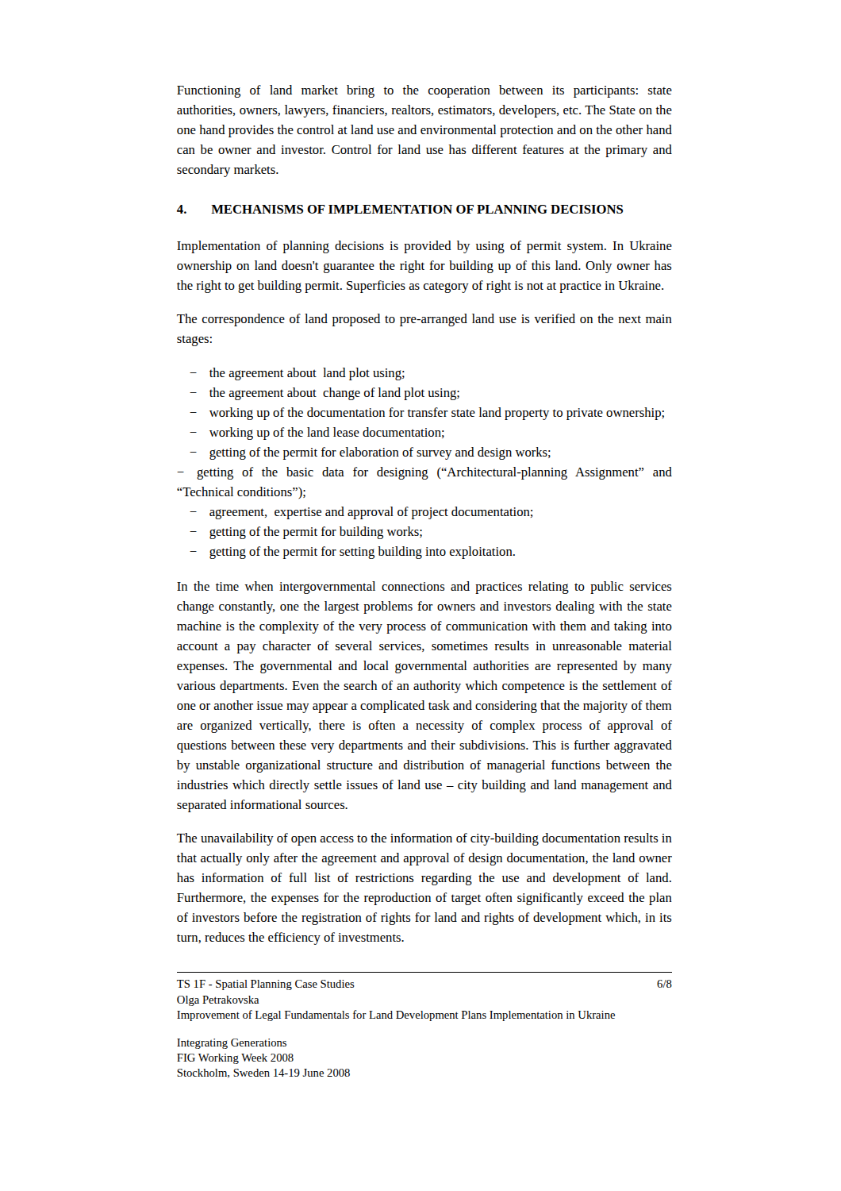Functioning of land market bring to the cooperation between its participants: state authorities, owners, lawyers, financiers, realtors, estimators, developers, etc. The State on the one hand provides the control at land use and environmental protection and on the other hand can be owner and investor. Control for land use has different features at the primary and secondary markets.
4. MECHANISMS OF IMPLEMENTATION OF PLANNING DECISIONS
Implementation of planning decisions is provided by using of permit system. In Ukraine ownership on land doesn't guarantee the right for building up of this land. Only owner has the right to get building permit. Superficies as category of right is not at practice in Ukraine.
The correspondence of land proposed to pre-arranged land use is verified on the next main stages:
the agreement about land plot using;
the agreement about change of land plot using;
working up of the documentation for transfer state land property to private ownership;
working up of the land lease documentation;
getting of the permit for elaboration of survey and design works;
getting of the basic data for designing (“Architectural-planning Assignment” and “Technical conditions”);
agreement, expertise and approval of project documentation;
getting of the permit for building works;
getting of the permit for setting building into exploitation.
In the time when intergovernmental connections and practices relating to public services change constantly, one the largest problems for owners and investors dealing with the state machine is the complexity of the very process of communication with them and taking into account a pay character of several services, sometimes results in unreasonable material expenses. The governmental and local governmental authorities are represented by many various departments. Even the search of an authority which competence is the settlement of one or another issue may appear a complicated task and considering that the majority of them are organized vertically, there is often a necessity of complex process of approval of questions between these very departments and their subdivisions. This is further aggravated by unstable organizational structure and distribution of managerial functions between the industries which directly settle issues of land use – city building and land management and separated informational sources.
The unavailability of open access to the information of city-building documentation results in that actually only after the agreement and approval of design documentation, the land owner has information of full list of restrictions regarding the use and development of land. Furthermore, the expenses for the reproduction of target often significantly exceed the plan of investors before the registration of rights for land and rights of development which, in its turn, reduces the efficiency of investments.
TS 1F - Spatial Planning Case Studies 6/8
Olga Petrakovska
Improvement of Legal Fundamentals for Land Development Plans Implementation in Ukraine
Integrating Generations
FIG Working Week 2008
Stockholm, Sweden 14-19 June 2008